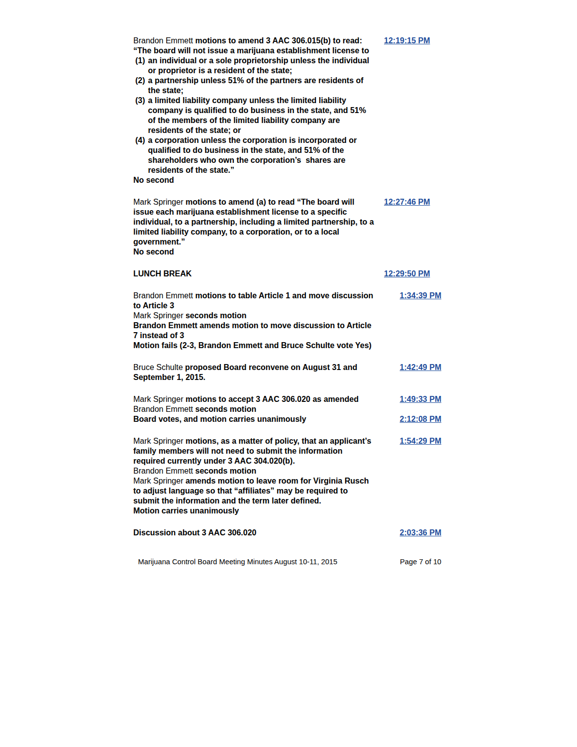Brandon Emmett motions to amend 3 AAC 306.015(b) to read:
“The board will not issue a marijuana establishment license to
(1) an individual or a sole proprietorship unless the individual or proprietor is a resident of the state;
(2) a partnership unless 51% of the partners are residents of the state;
(3) a limited liability company unless the limited liability company is qualified to do business in the state, and 51% of the members of the limited liability company are residents of the state; or
(4) a corporation unless the corporation is incorporated or qualified to do business in the state, and 51% of the shareholders who own the corporation’s shares are residents of the state.”
No second
12:19:15 PM
Mark Springer motions to amend (a) to read “The board will issue each marijuana establishment license to a specific individual, to a partnership, including a limited partnership, to a limited liability company, to a corporation, or to a local government.”
No second
12:27:46 PM
LUNCH BREAK
12:29:50 PM
Brandon Emmett motions to table Article 1 and move discussion to Article 3
Mark Springer seconds motion
Brandon Emmett amends motion to move discussion to Article 7 instead of 3
Motion fails (2-3, Brandon Emmett and Bruce Schulte vote Yes)
1:34:39 PM
Bruce Schulte proposed Board reconvene on August 31 and September 1, 2015.
1:42:49 PM
Mark Springer motions to accept 3 AAC 306.020 as amended
Brandon Emmett seconds motion
Board votes, and motion carries unanimously
1:49:33 PM
2:12:08 PM
Mark Springer motions, as a matter of policy, that an applicant’s family members will not need to submit the information required currently under 3 AAC 304.020(b).
Brandon Emmett seconds motion
Mark Springer amends motion to leave room for Virginia Rusch to adjust language so that “affiliates” may be required to submit the information and the term later defined.
Motion carries unanimously
1:54:29 PM
Discussion about 3 AAC 306.020
2:03:36 PM
Marijuana Control Board Meeting Minutes August 10-11, 2015
Page 7 of 10